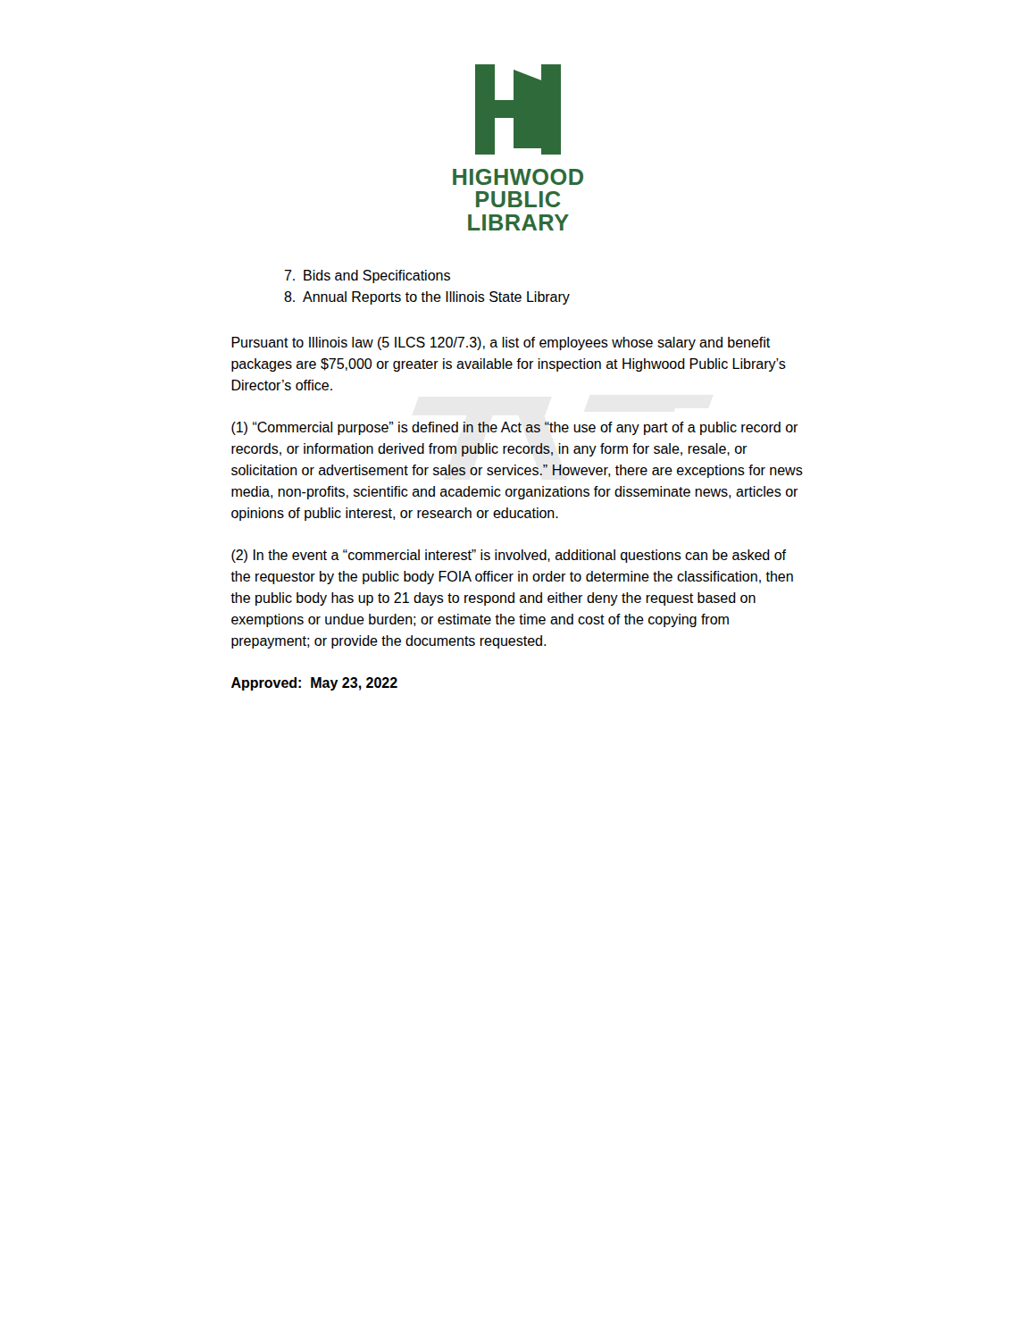Highwood
Public
Library
7. Bids and Specifications
8. Annual Reports to the Illinois State Library
Pursuant to Illinois law (5 ILCS 120/7.3), a list of employees whose salary and benefit packages are $75,000 or greater is available for inspection at Highwood Public Library’s Director’s office.
(1) “Commercial purpose” is defined in the Act as “the use of any part of a public record or records, or information derived from public records, in any form for sale, resale, or solicitation or advertisement for sales or services.” However, there are exceptions for news media, non-profits, scientific and academic organizations for disseminate news, articles or opinions of public interest, or research or education.
(2) In the event a “commercial interest” is involved, additional questions can be asked of the requestor by the public body FOIA officer in order to determine the classification, then the public body has up to 21 days to respond and either deny the request based on exemptions or undue burden; or estimate the time and cost of the copying from prepayment; or provide the documents requested.
Approved: May 23, 2022